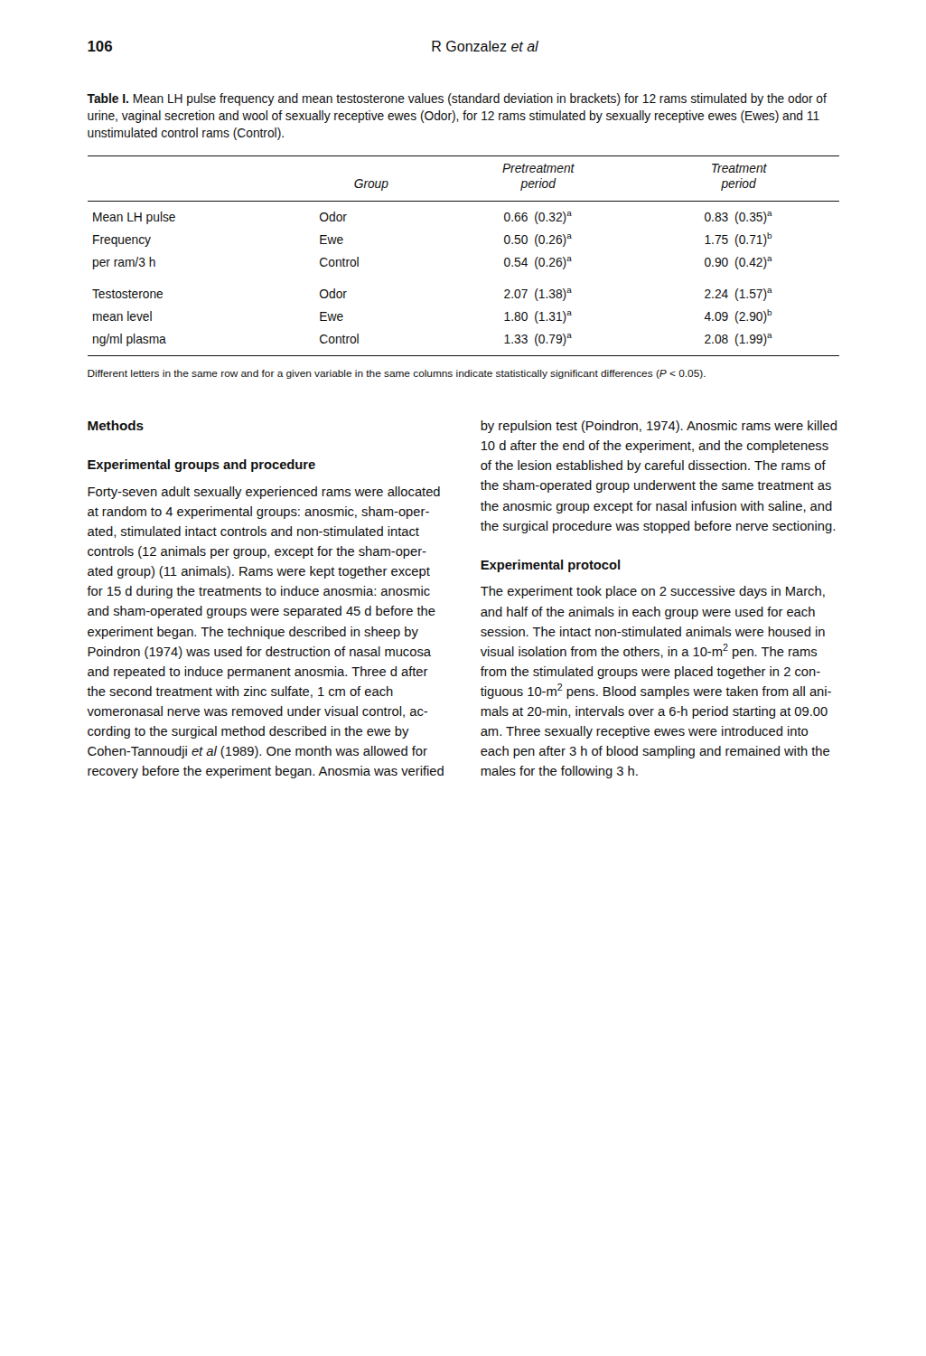106 R Gonzalez et al
Table I. Mean LH pulse frequency and mean testosterone values (standard deviation in brackets) for 12 rams stimulated by the odor of urine, vaginal secretion and wool of sexually receptive ewes (Odor), for 12 rams stimulated by sexually receptive ewes (Ewes) and 11 unstimulated control rams (Control).
| | Group | Pretreatment period | Treatment period |
| --- | --- | --- | --- |
| Mean LH pulse | Odor | 0.66 | (0.32) a | 0.83 | (0.35) a |
| Frequency | Ewe | 0.50 | (0.26) a | 1.75 | (0.71) b |
| per ram/3 h | Control | 0.54 | (0.26) a | 0.90 | (0.42) a |
| Testosterone | Odor | 2.07 | (1.38) a | 2.24 | (1.57) a |
| mean level | Ewe | 1.80 | (1.31) a | 4.09 | (2.90) b |
| ng/ml plasma | Control | 1.33 | (0.79) a | 2.08 | (1.99) a |
Different letters in the same row and for a given variable in the same columns indicate statistically significant differences (P < 0.05).
Methods
Experimental groups and procedure
Forty-seven adult sexually experienced rams were allocated at random to 4 experimental groups: anosmic, sham-operated, stimulated intact controls and non-stimulated intact controls (12 animals per group, except for the sham-operated group) (11 animals). Rams were kept together except for 15 d during the treatments to induce anosmia: anosmic and sham-operated groups were separated 45 d before the experiment began. The technique described in sheep by Poindron (1974) was used for destruction of nasal mucosa and repeated to induce permanent anosmia. Three d after the second treatment with zinc sulfate, 1 cm of each vomeronasal nerve was removed under visual control, according to the surgical method described in the ewe by Cohen-Tannoudji et al (1989). One month was allowed for recovery before the experiment began. Anosmia was verified by repulsion test (Poindron, 1974). Anosmic rams were killed 10 d after the end of the experiment, and the completeness of the lesion established by careful dissection. The rams of the sham-operated group underwent the same treatment as the anosmic group except for nasal infusion with saline, and the surgical procedure was stopped before nerve sectioning.
Experimental protocol
The experiment took place on 2 successive days in March, and half of the animals in each group were used for each session. The intact non-stimulated animals were housed in visual isolation from the others, in a 10-m2 pen. The rams from the stimulated groups were placed together in 2 contiguous 10-m2 pens. Blood samples were taken from all animals at 20-min, intervals over a 6-h period starting at 09.00 am. Three sexually receptive ewes were introduced into each pen after 3 h of blood sampling and remained with the males for the following 3 h.